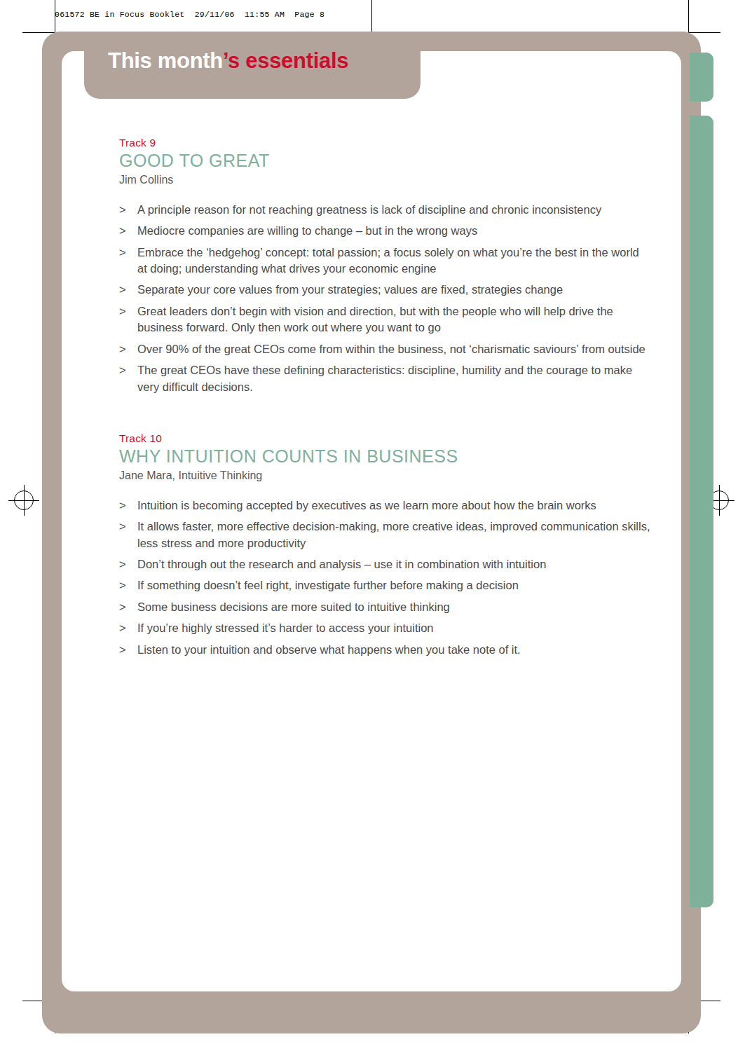061572 BE in Focus Booklet 29/11/06 11:55 AM Page 8
This month’s essentials
Track 9
GOOD TO GREAT
Jim Collins
A principle reason for not reaching greatness is lack of discipline and chronic inconsistency
Mediocre companies are willing to change – but in the wrong ways
Embrace the ‘hedgehog’ concept: total passion; a focus solely on what you’re the best in the world at doing; understanding what drives your economic engine
Separate your core values from your strategies; values are fixed, strategies change
Great leaders don’t begin with vision and direction, but with the people who will help drive the business forward. Only then work out where you want to go
Over 90% of the great CEOs come from within the business, not ‘charismatic saviours’ from outside
The great CEOs have these defining characteristics: discipline, humility and the courage to make very difficult decisions.
Track 10
WHY INTUITION COUNTS IN BUSINESS
Jane Mara, Intuitive Thinking
Intuition is becoming accepted by executives as we learn more about how the brain works
It allows faster, more effective decision-making, more creative ideas, improved communication skills, less stress and more productivity
Don’t through out the research and analysis – use it in combination with intuition
If something doesn’t feel right, investigate further before making a decision
Some business decisions are more suited to intuitive thinking
If you’re highly stressed it’s harder to access your intuition
Listen to your intuition and observe what happens when you take note of it.